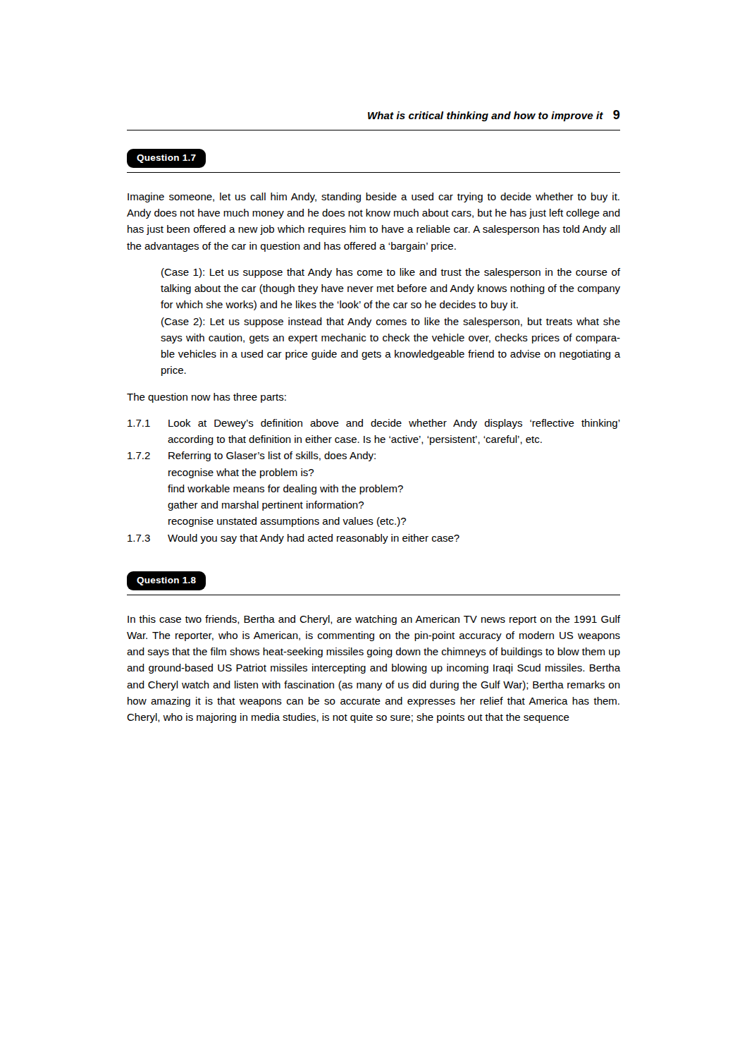What is critical thinking and how to improve it 9
Question 1.7
Imagine someone, let us call him Andy, standing beside a used car trying to decide whether to buy it. Andy does not have much money and he does not know much about cars, but he has just left college and has just been offered a new job which requires him to have a reliable car. A salesperson has told Andy all the advantages of the car in question and has offered a ‘bargain’ price.
(Case 1): Let us suppose that Andy has come to like and trust the salesperson in the course of talking about the car (though they have never met before and Andy knows nothing of the company for which she works) and he likes the ‘look’ of the car so he decides to buy it.
(Case 2): Let us suppose instead that Andy comes to like the salesperson, but treats what she says with caution, gets an expert mechanic to check the vehicle over, checks prices of comparable vehicles in a used car price guide and gets a knowledgeable friend to advise on negotiating a price.
The question now has three parts:
1.7.1
Look at Dewey’s definition above and decide whether Andy displays ‘reflective thinking’ according to that definition in either case. Is he ‘active’, ‘persistent’, ‘careful’, etc.
1.7.2
Referring to Glaser’s list of skills, does Andy:
recognise what the problem is?
find workable means for dealing with the problem?
gather and marshal pertinent information?
recognise unstated assumptions and values (etc.)?
1.7.3
Would you say that Andy had acted reasonably in either case?
Question 1.8
In this case two friends, Bertha and Cheryl, are watching an American TV news report on the 1991 Gulf War. The reporter, who is American, is commenting on the pin-point accuracy of modern US weapons and says that the film shows heat-seeking missiles going down the chimneys of buildings to blow them up and ground-based US Patriot missiles intercepting and blowing up incoming Iraqi Scud missiles. Bertha and Cheryl watch and listen with fascination (as many of us did during the Gulf War); Bertha remarks on how amazing it is that weapons can be so accurate and expresses her relief that America has them. Cheryl, who is majoring in media studies, is not quite so sure; she points out that the sequence